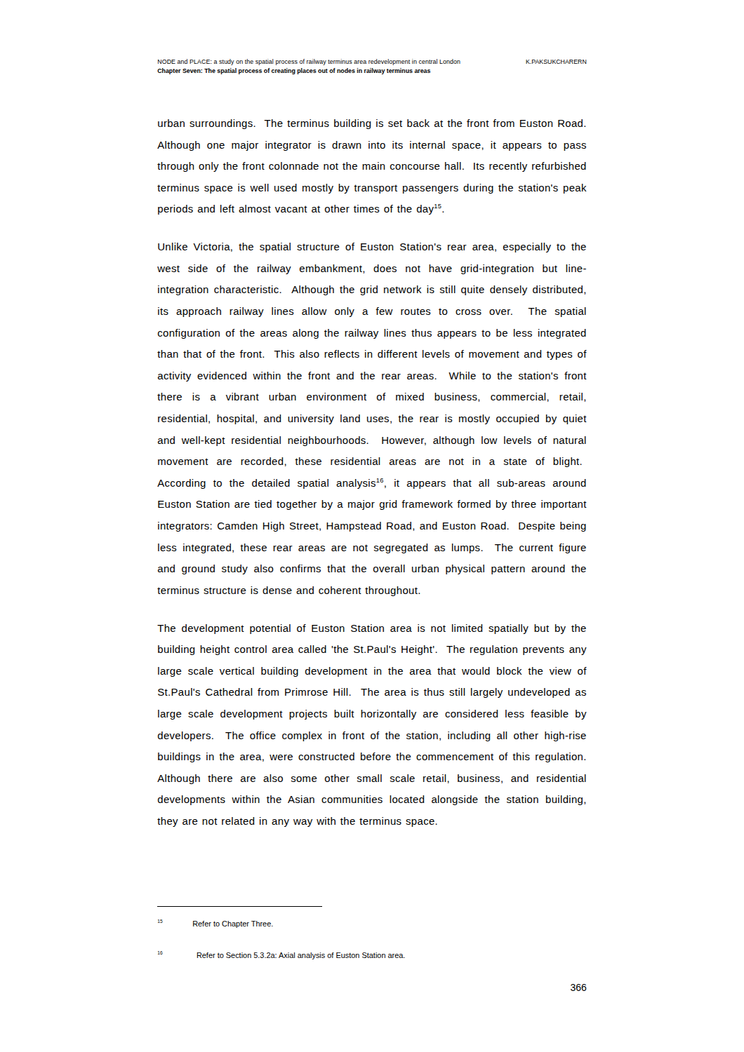NODE and PLACE: a study on the spatial process of railway terminus area redevelopment in central London K.PAKSUKCHARERN
Chapter Seven: The spatial process of creating places out of nodes in railway terminus areas
urban surroundings. The terminus building is set back at the front from Euston Road. Although one major integrator is drawn into its internal space, it appears to pass through only the front colonnade not the main concourse hall. Its recently refurbished terminus space is well used mostly by transport passengers during the station's peak periods and left almost vacant at other times of the day15.
Unlike Victoria, the spatial structure of Euston Station's rear area, especially to the west side of the railway embankment, does not have grid-integration but line-integration characteristic. Although the grid network is still quite densely distributed, its approach railway lines allow only a few routes to cross over. The spatial configuration of the areas along the railway lines thus appears to be less integrated than that of the front. This also reflects in different levels of movement and types of activity evidenced within the front and the rear areas. While to the station's front there is a vibrant urban environment of mixed business, commercial, retail, residential, hospital, and university land uses, the rear is mostly occupied by quiet and well-kept residential neighbourhoods. However, although low levels of natural movement are recorded, these residential areas are not in a state of blight. According to the detailed spatial analysis16, it appears that all sub-areas around Euston Station are tied together by a major grid framework formed by three important integrators: Camden High Street, Hampstead Road, and Euston Road. Despite being less integrated, these rear areas are not segregated as lumps. The current figure and ground study also confirms that the overall urban physical pattern around the terminus structure is dense and coherent throughout.
The development potential of Euston Station area is not limited spatially but by the building height control area called 'the St.Paul's Height'. The regulation prevents any large scale vertical building development in the area that would block the view of St.Paul's Cathedral from Primrose Hill. The area is thus still largely undeveloped as large scale development projects built horizontally are considered less feasible by developers. The office complex in front of the station, including all other high-rise buildings in the area, were constructed before the commencement of this regulation. Although there are also some other small scale retail, business, and residential developments within the Asian communities located alongside the station building, they are not related in any way with the terminus space.
15
Refer to Chapter Three.
16
Refer to Section 5.3.2a: Axial analysis of Euston Station area.
366